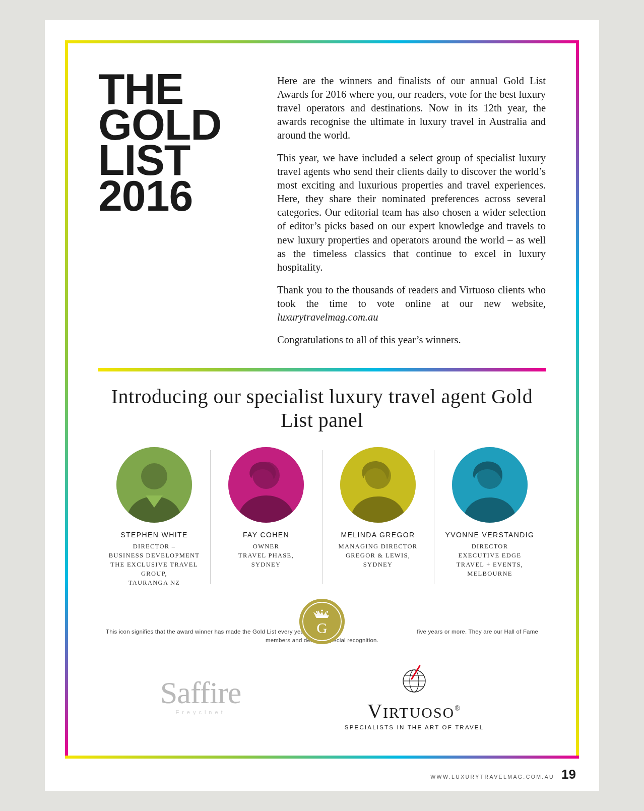The
Gold
List
2016
Here are the winners and finalists of our annual Gold List Awards for 2016 where you, our readers, vote for the best luxury travel operators and destinations. Now in its 12th year, the awards recognise the ultimate in luxury travel in Australia and around the world.
This year, we have included a select group of specialist luxury travel agents who send their clients daily to discover the world’s most exciting and luxurious properties and travel experiences. Here, they share their nominated preferences across several categories. Our editorial team has also chosen a wider selection of editor’s picks based on our expert knowledge and travels to new luxury properties and operators around the world – as well as the timeless classics that continue to excel in luxury hospitality.
Thank you to the thousands of readers and Virtuoso clients who took the time to vote online at our new website, luxurytravelmag.com.au
Congratulations to all of this year’s winners.
Introducing our specialist luxury travel agent Gold List panel
Stephen White
Director –
Business Development
The Exclusive Travel Group,
Tauranga NZ
Fay Cohen
Owner
Travel Phase,
Sydney
Melinda Gregor
Managing Director
Gregor & Lewis,
Sydney
Yvonne Verstandig
Director
Executive Edge
Travel + Events,
Melbourne
G
This icon signifies that the award winner has made the Gold List every year for the past five years or more. They are our Hall of Fame members and deserve special recognition.
Saffire
Freycinet
VIRTUOSO®
Specialists in the Art of Travel
www.luxurytravelmag.com.au 19